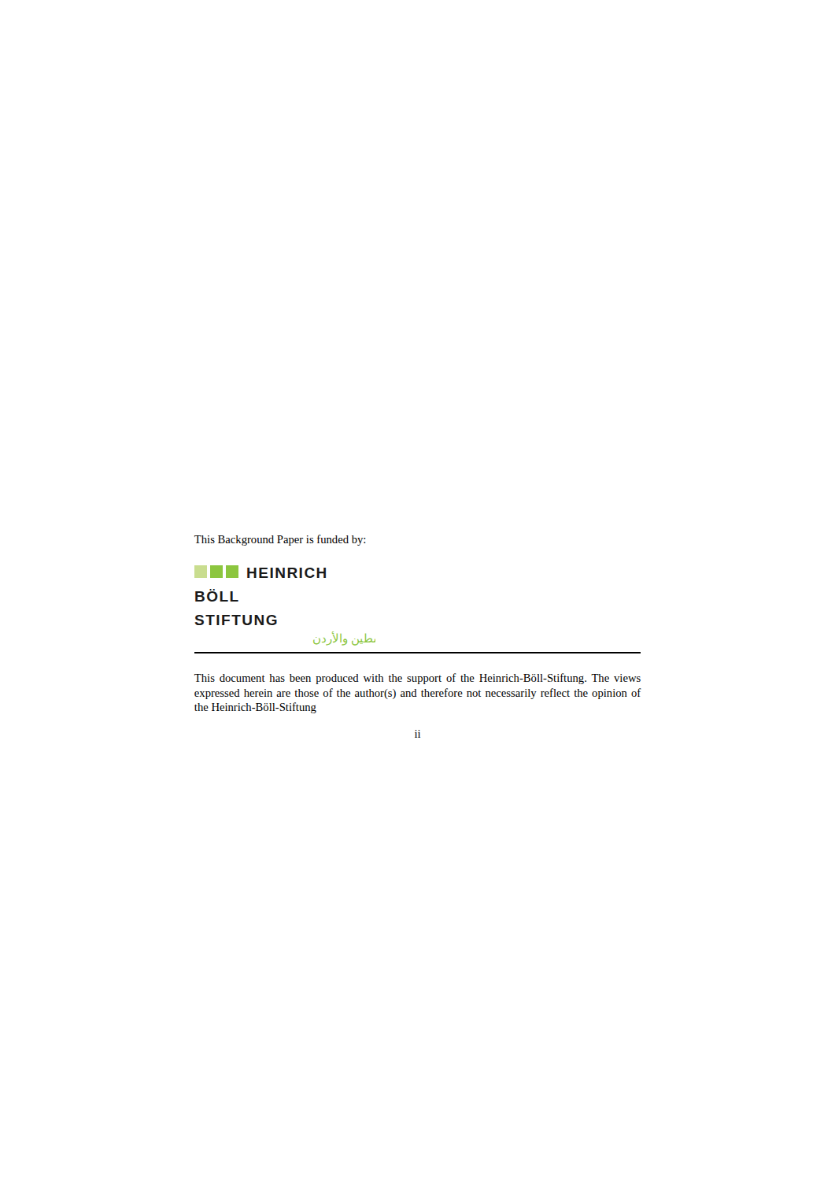This Background Paper is funded by:
HEINRICH BÖLL STIFTUNG فلسطين والأردن
This document has been produced with the support of the Heinrich-Böll-Stiftung. The views expressed herein are those of the author(s) and therefore not necessarily reflect the opinion of the Heinrich-Böll-Stiftung
ii